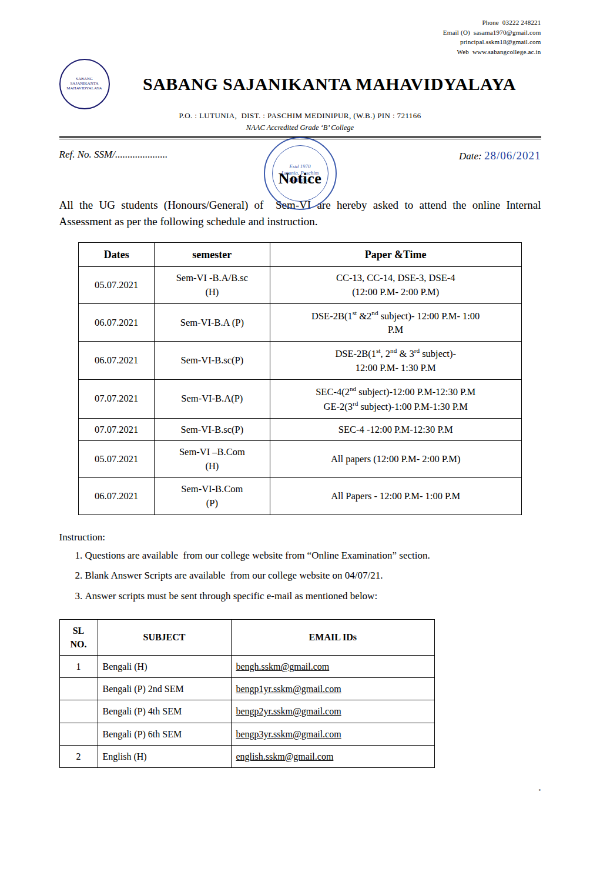Phone 03222 248221
Email (O) sasama1970@gmail.com
principal.sskm18@gmail.com
Web www.sabangcollege.ac.in
SABANG
SAJANIKANTA
MAHAVIDYALAYA
SABANG SAJANIKANTA MAHAVIDYALAYA
P.O. : LUTUNIA, DIST. : PASCHIM MEDINIPUR, (W.B.) PIN : 721166
NAAC Accredited Grade ‘B’ College
Ref. No. SSM/.....................
Estd 1970
Lutunia, Paschim
Medinipur
Notice
Date: 28/06/2021
All the UG students (Honours/General) of Sem-VI are hereby asked to attend the online Internal Assessment as per the following schedule and instruction.
| Dates | semester | Paper &Time |
| --- | --- | --- |
| 05.07.2021 | Sem-VI -B.A/B.sc (H) | CC-13, CC-14, DSE-3, DSE-4 (12:00 P.M- 2:00 P.M) |
| 06.07.2021 | Sem-VI-B.A (P) | DSE-2B(1 st &2 nd subject)- 12:00 P.M- 1:00 P.M |
| 06.07.2021 | Sem-VI-B.sc(P) | DSE-2B(1 st , 2 nd & 3 rd subject)- 12:00 P.M- 1:30 P.M |
| 07.07.2021 | Sem-VI-B.A(P) | SEC-4(2 nd subject)-12:00 P.M-12:30 P.M GE-2(3 rd subject)-1:00 P.M-1:30 P.M |
| 07.07.2021 | Sem-VI-B.sc(P) | SEC-4 -12:00 P.M-12:30 P.M |
| 05.07.2021 | Sem-VI –B.Com (H) | All papers (12:00 P.M- 2:00 P.M) |
| 06.07.2021 | Sem-VI-B.Com (P) | All Papers - 12:00 P.M- 1:00 P.M |
Instruction:
Questions are available from our college website from “Online Examination” section.
Blank Answer Scripts are available from our college website on 04/07/21.
Answer scripts must be sent through specific e-mail as mentioned below:
| SL NO. | SUBJECT | EMAIL IDs |
| --- | --- | --- |
| 1 | Bengali (H) | bengh.sskm@gmail.com |
| | Bengali (P) 2nd SEM | bengp1yr.sskm@gmail.com |
| | Bengali (P) 4th SEM | bengp2yr.sskm@gmail.com |
| | Bengali (P) 6th SEM | bengp3yr.sskm@gmail.com |
| 2 | English (H) | english.sskm@gmail.com |
•